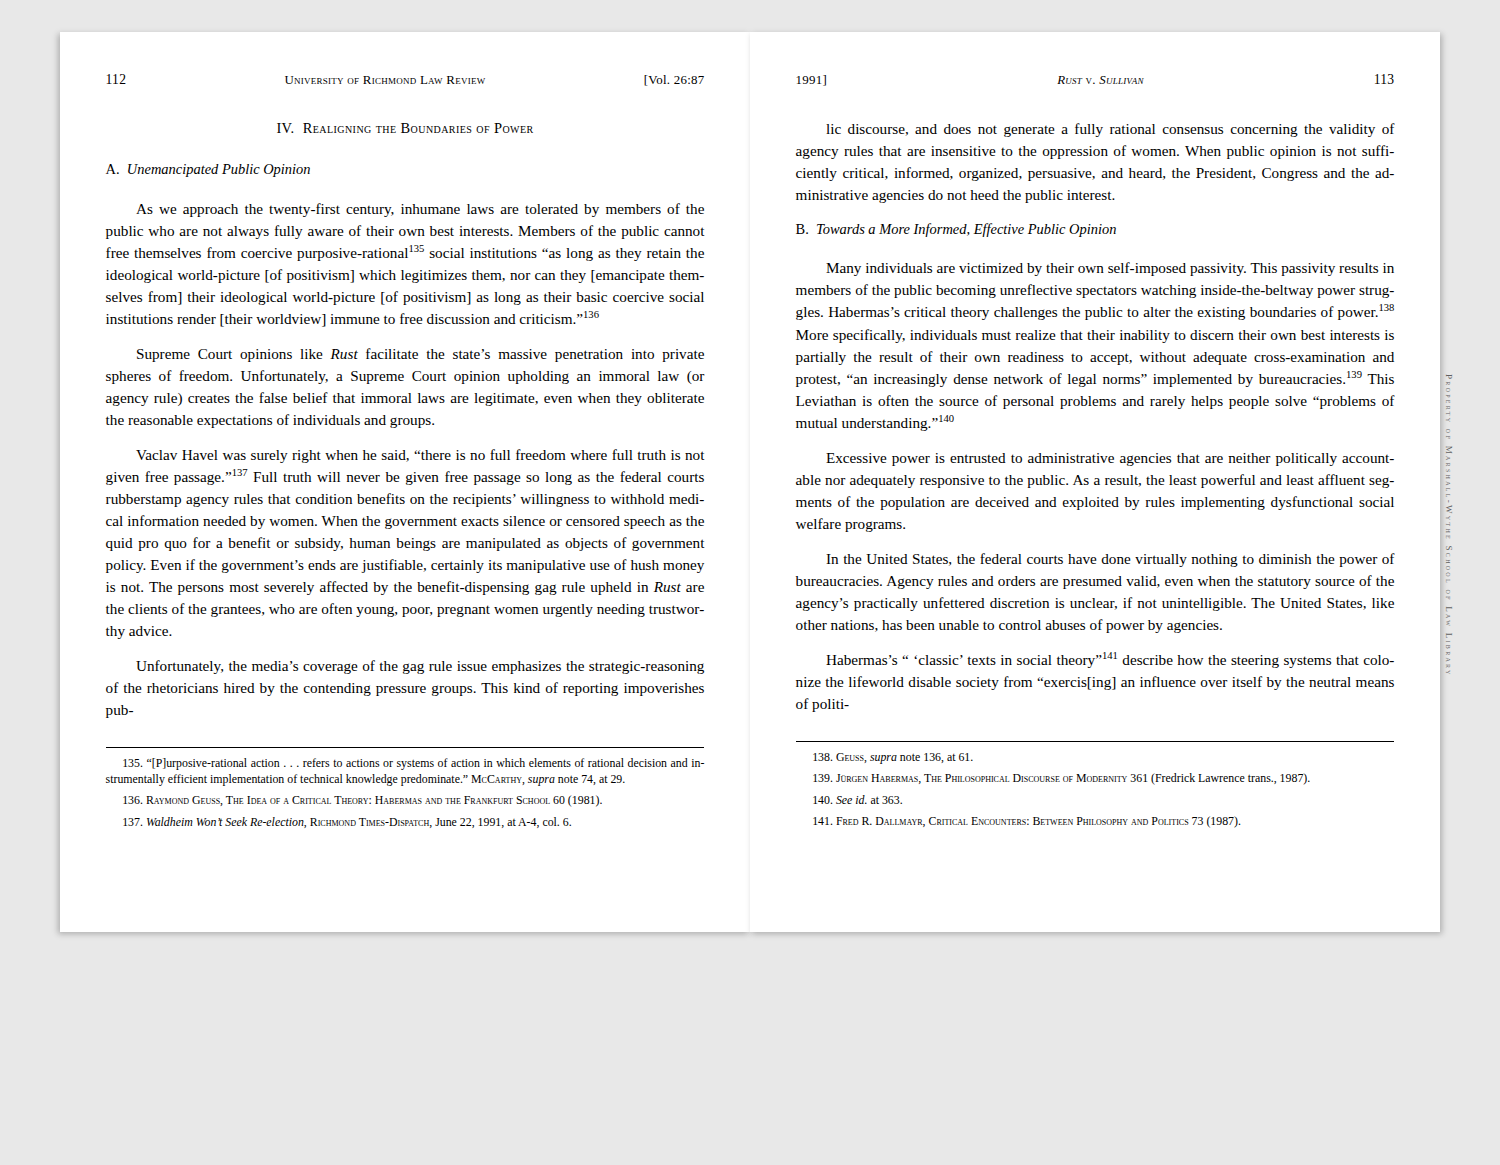112 University of Richmond Law Review [Vol. 26:87
IV. Realigning the Boundaries of Power
A. Unemancipated Public Opinion
As we approach the twenty-first century, inhumane laws are tolerated by members of the public who are not always fully aware of their own best interests. Members of the public cannot free themselves from coercive purposive-rational135 social institutions “as long as they retain the ideological world-picture [of positivism] which legitimizes them, nor can they [emancipate themselves from] their ideological world-picture [of positivism] as long as their basic coercive social institutions render [their worldview] immune to free discussion and criticism.”136
Supreme Court opinions like Rust facilitate the state’s massive penetration into private spheres of freedom. Unfortunately, a Supreme Court opinion upholding an immoral law (or agency rule) creates the false belief that immoral laws are legitimate, even when they obliterate the reasonable expectations of individuals and groups.
Vaclav Havel was surely right when he said, “there is no full freedom where full truth is not given free passage.”137 Full truth will never be given free passage so long as the federal courts rubberstamp agency rules that condition benefits on the recipients’ willingness to withhold medical information needed by women. When the government exacts silence or censored speech as the quid pro quo for a benefit or subsidy, human beings are manipulated as objects of government policy. Even if the government’s ends are justifiable, certainly its manipulative use of hush money is not. The persons most severely affected by the benefit-dispensing gag rule upheld in Rust are the clients of the grantees, who are often young, poor, pregnant women urgently needing trustworthy advice.
Unfortunately, the media’s coverage of the gag rule issue emphasizes the strategic-reasoning of the rhetoricians hired by the contending pressure groups. This kind of reporting impoverishes pub-
135. “[P]urposive-rational action . . . refers to actions or systems of action in which elements of rational decision and instrumentally efficient implementation of technical knowledge predominate.” McCarthy, supra note 74, at 29.
136. Raymond Geuss, The Idea of a Critical Theory: Habermas and the Frankfurt School 60 (1981).
137. Waldheim Won’t Seek Re-election, Richmond Times-Dispatch, June 22, 1991, at A-4, col. 6.
1991] Rust v. Sullivan 113
lic discourse, and does not generate a fully rational consensus concerning the validity of agency rules that are insensitive to the oppression of women. When public opinion is not sufficiently critical, informed, organized, persuasive, and heard, the President, Congress and the administrative agencies do not heed the public interest.
B. Towards a More Informed, Effective Public Opinion
Many individuals are victimized by their own self-imposed passivity. This passivity results in members of the public becoming unreflective spectators watching inside-the-beltway power struggles. Habermas’s critical theory challenges the public to alter the existing boundaries of power.138 More specifically, individuals must realize that their inability to discern their own best interests is partially the result of their own readiness to accept, without adequate cross-examination and protest, “an increasingly dense network of legal norms” implemented by bureaucracies.139 This Leviathan is often the source of personal problems and rarely helps people solve “problems of mutual understanding.”140
Excessive power is entrusted to administrative agencies that are neither politically accountable nor adequately responsive to the public. As a result, the least powerful and least affluent segments of the population are deceived and exploited by rules implementing dysfunctional social welfare programs.
In the United States, the federal courts have done virtually nothing to diminish the power of bureaucracies. Agency rules and orders are presumed valid, even when the statutory source of the agency’s practically unfettered discretion is unclear, if not unintelligible. The United States, like other nations, has been unable to control abuses of power by agencies.
Habermas’s “ ‘classic’ texts in social theory”141 describe how the steering systems that colonize the lifeworld disable society from “exercis[ing] an influence over itself by the neutral means of politi-
138. Geuss, supra note 136, at 61.
139. Jürgen Habermas, The Philosophical Discourse of Modernity 361 (Fredrick Lawrence trans., 1987).
140. See id. at 363.
141. Fred R. Dallmayr, Critical Encounters: Between Philosophy and Politics 73 (1987).
Property of Marshall-Wythe School of Law Library